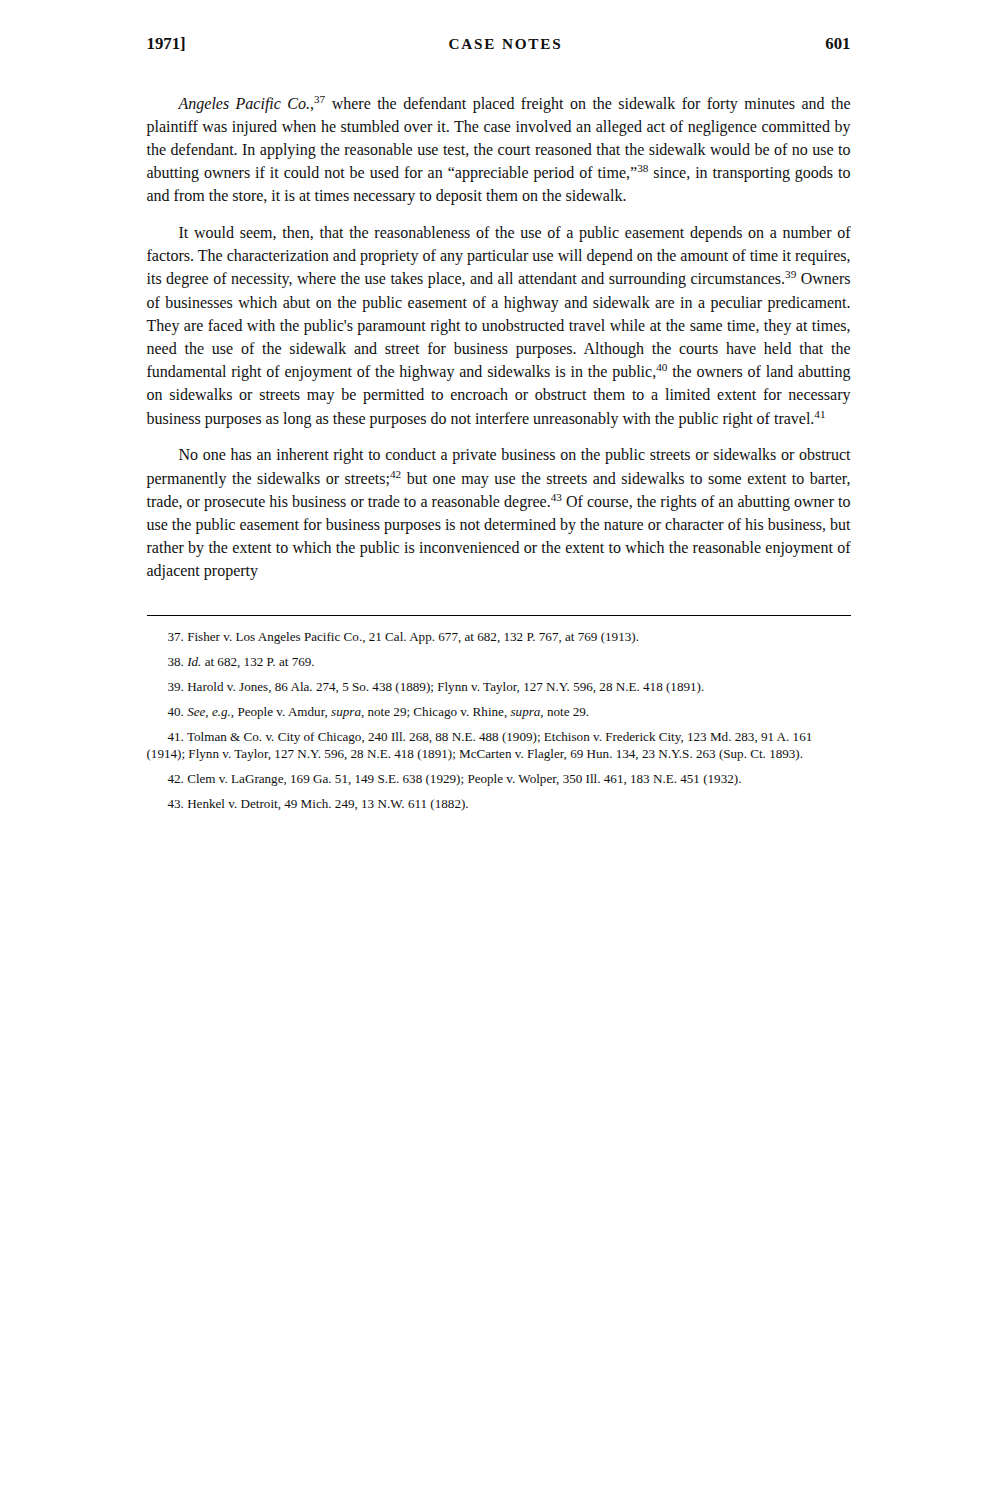1971] Case Notes 601
Angeles Pacific Co.,37 where the defendant placed freight on the sidewalk for forty minutes and the plaintiff was injured when he stumbled over it. The case involved an alleged act of negligence committed by the defendant. In applying the reasonable use test, the court reasoned that the sidewalk would be of no use to abutting owners if it could not be used for an “appreciable period of time,”38 since, in transporting goods to and from the store, it is at times necessary to deposit them on the sidewalk.
It would seem, then, that the reasonableness of the use of a public easement depends on a number of factors. The characterization and propriety of any particular use will depend on the amount of time it requires, its degree of necessity, where the use takes place, and all attendant and surrounding circumstances.39 Owners of businesses which abut on the public easement of a highway and sidewalk are in a peculiar predicament. They are faced with the public's paramount right to unobstructed travel while at the same time, they at times, need the use of the sidewalk and street for business purposes. Although the courts have held that the fundamental right of enjoyment of the highway and sidewalks is in the public,40 the owners of land abutting on sidewalks or streets may be permitted to encroach or obstruct them to a limited extent for necessary business purposes as long as these purposes do not interfere unreasonably with the public right of travel.41
No one has an inherent right to conduct a private business on the public streets or sidewalks or obstruct permanently the sidewalks or streets;42 but one may use the streets and sidewalks to some extent to barter, trade, or prosecute his business or trade to a reasonable degree.43 Of course, the rights of an abutting owner to use the public easement for business purposes is not determined by the nature or character of his business, but rather by the extent to which the public is inconvenienced or the extent to which the reasonable enjoyment of adjacent property
37. Fisher v. Los Angeles Pacific Co., 21 Cal. App. 677, at 682, 132 P. 767, at 769 (1913).
38. Id. at 682, 132 P. at 769.
39. Harold v. Jones, 86 Ala. 274, 5 So. 438 (1889); Flynn v. Taylor, 127 N.Y. 596, 28 N.E. 418 (1891).
40. See, e.g., People v. Amdur, supra, note 29; Chicago v. Rhine, supra, note 29.
41. Tolman & Co. v. City of Chicago, 240 Ill. 268, 88 N.E. 488 (1909); Etchison v. Frederick City, 123 Md. 283, 91 A. 161 (1914); Flynn v. Taylor, 127 N.Y. 596, 28 N.E. 418 (1891); McCarten v. Flagler, 69 Hun. 134, 23 N.Y.S. 263 (Sup. Ct. 1893).
42. Clem v. LaGrange, 169 Ga. 51, 149 S.E. 638 (1929); People v. Wolper, 350 Ill. 461, 183 N.E. 451 (1932).
43. Henkel v. Detroit, 49 Mich. 249, 13 N.W. 611 (1882).